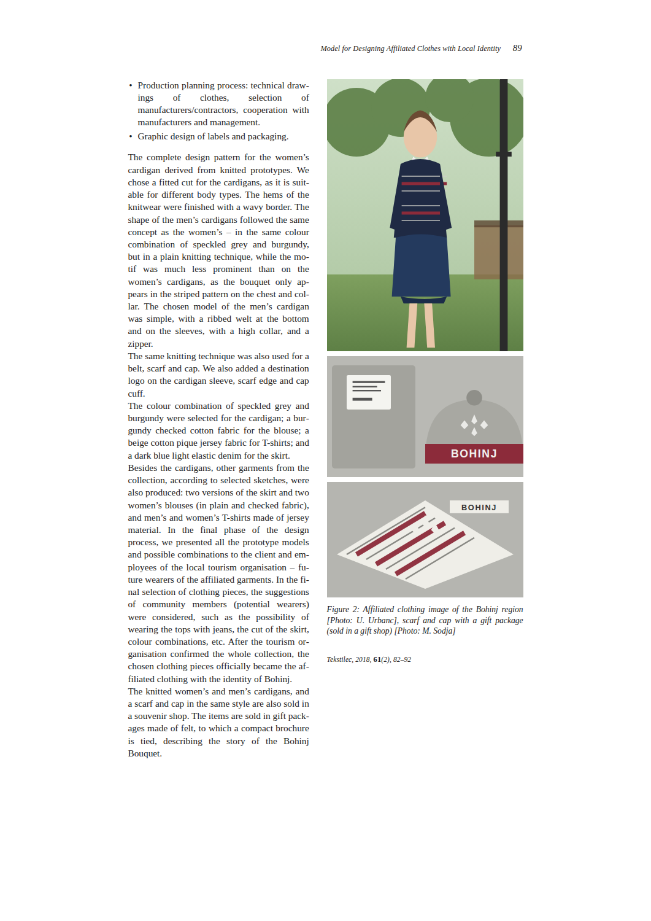Model for Designing Affiliated Clothes with Local Identity 89
Production planning process: technical drawings of clothes, selection of manufacturers/contractors, cooperation with manufacturers and management.
Graphic design of labels and packaging.
The complete design pattern for the women’s cardigan derived from knitted prototypes. We chose a fitted cut for the cardigans, as it is suitable for different body types. The hems of the knitwear were finished with a wavy border. The shape of the men’s cardigans followed the same concept as the women’s – in the same colour combination of speckled grey and burgundy, but in a plain knitting technique, while the motif was much less prominent than on the women’s cardigans, as the bouquet only appears in the striped pattern on the chest and collar. The chosen model of the men’s cardigan was simple, with a ribbed welt at the bottom and on the sleeves, with a high collar, and a zipper.
The same knitting technique was also used for a belt, scarf and cap. We also added a destination logo on the cardigan sleeve, scarf edge and cap cuff.
The colour combination of speckled grey and burgundy were selected for the cardigan; a burgundy checked cotton fabric for the blouse; a beige cotton pique jersey fabric for T-shirts; and a dark blue light elastic denim for the skirt.
Besides the cardigans, other garments from the collection, according to selected sketches, were also produced: two versions of the skirt and two women’s blouses (in plain and checked fabric), and men’s and women’s T-shirts made of jersey material. In the final phase of the design process, we presented all the prototype models and possible combinations to the client and employees of the local tourism organisation – future wearers of the affiliated garments. In the final selection of clothing pieces, the suggestions of community members (potential wearers) were considered, such as the possibility of wearing the tops with jeans, the cut of the skirt, colour combinations, etc. After the tourism organisation confirmed the whole collection, the chosen clothing pieces officially became the affiliated clothing with the identity of Bohinj.
The knitted women’s and men’s cardigans, and a scarf and cap in the same style are also sold in a souvenir shop. The items are sold in gift packages made of felt, to which a compact brochure is tied, describing the story of the Bohinj Bouquet.
Figure 2: Affiliated clothing image of the Bohinj region [Photo: U. Urbanc], scarf and cap with a gift package (sold in a gift shop) [Photo: M. Sodja]
Tekstilec, 2018, 61(2), 82–92